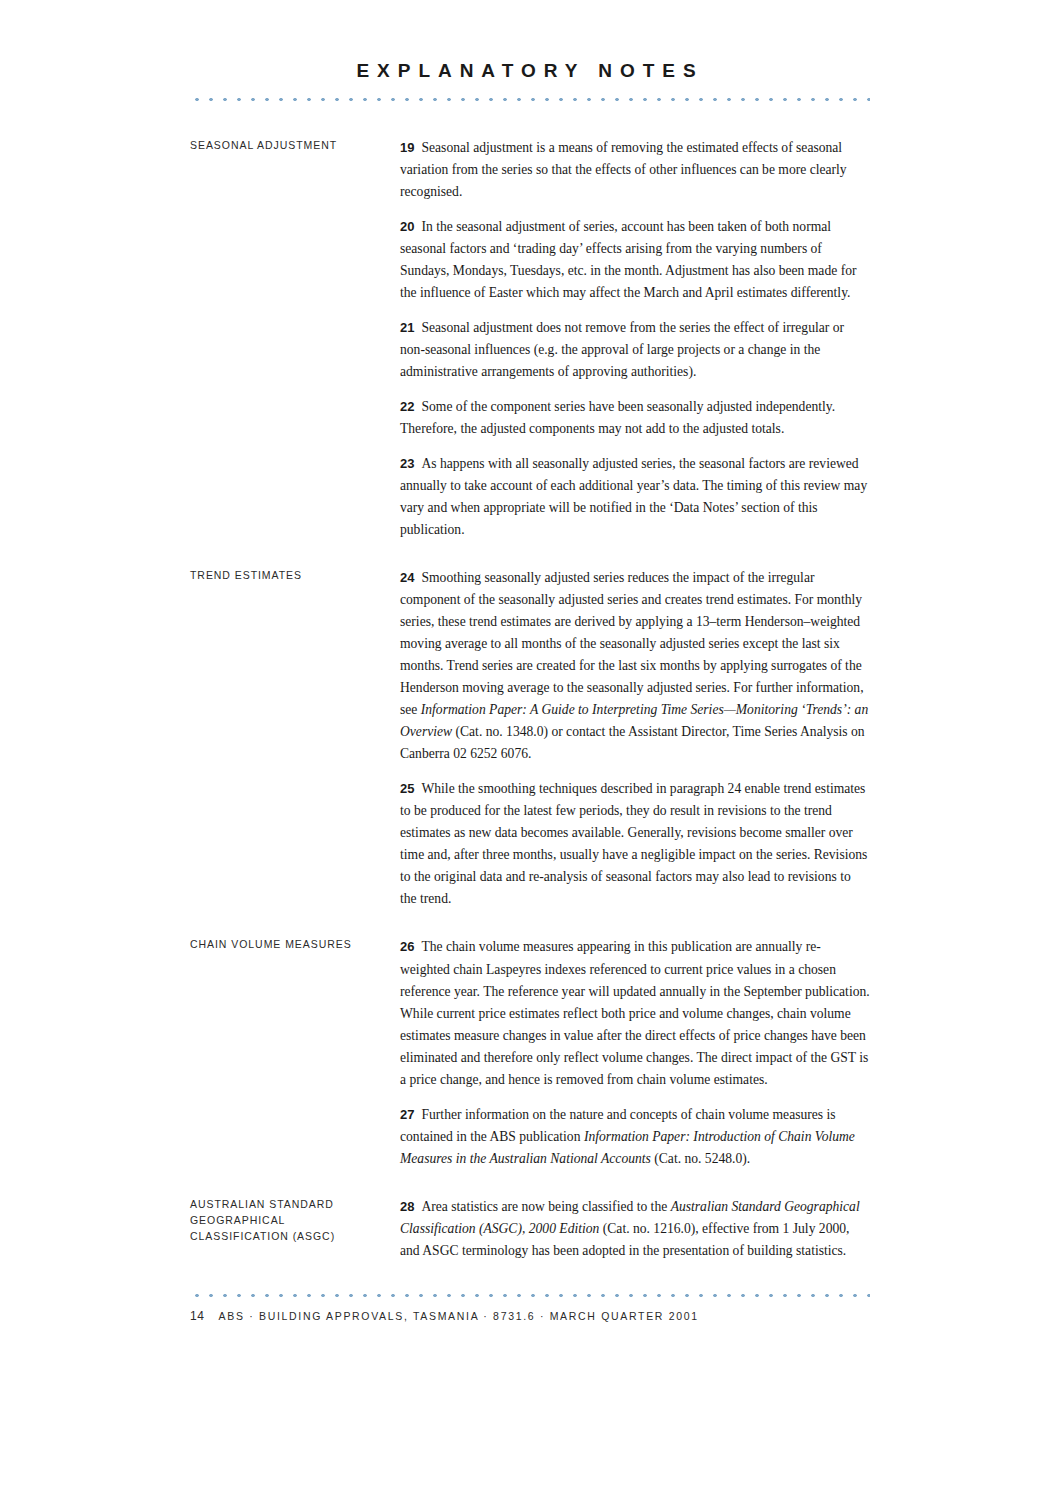Explanatory Notes
Seasonal adjustment
19 Seasonal adjustment is a means of removing the estimated effects of seasonal variation from the series so that the effects of other influences can be more clearly recognised.
20 In the seasonal adjustment of series, account has been taken of both normal seasonal factors and ‘trading day’ effects arising from the varying numbers of Sundays, Mondays, Tuesdays, etc. in the month. Adjustment has also been made for the influence of Easter which may affect the March and April estimates differently.
21 Seasonal adjustment does not remove from the series the effect of irregular or non-seasonal influences (e.g. the approval of large projects or a change in the administrative arrangements of approving authorities).
22 Some of the component series have been seasonally adjusted independently. Therefore, the adjusted components may not add to the adjusted totals.
23 As happens with all seasonally adjusted series, the seasonal factors are reviewed annually to take account of each additional year’s data. The timing of this review may vary and when appropriate will be notified in the ‘Data Notes’ section of this publication.
Trend estimates
24 Smoothing seasonally adjusted series reduces the impact of the irregular component of the seasonally adjusted series and creates trend estimates. For monthly series, these trend estimates are derived by applying a 13–term Henderson–weighted moving average to all months of the seasonally adjusted series except the last six months. Trend series are created for the last six months by applying surrogates of the Henderson moving average to the seasonally adjusted series. For further information, see Information Paper: A Guide to Interpreting Time Series—Monitoring ‘Trends’: an Overview (Cat. no. 1348.0) or contact the Assistant Director, Time Series Analysis on Canberra 02 6252 6076.
25 While the smoothing techniques described in paragraph 24 enable trend estimates to be produced for the latest few periods, they do result in revisions to the trend estimates as new data becomes available. Generally, revisions become smaller over time and, after three months, usually have a negligible impact on the series. Revisions to the original data and re-analysis of seasonal factors may also lead to revisions to the trend.
Chain volume measures
26 The chain volume measures appearing in this publication are annually re-weighted chain Laspeyres indexes referenced to current price values in a chosen reference year. The reference year will updated annually in the September publication. While current price estimates reflect both price and volume changes, chain volume estimates measure changes in value after the direct effects of price changes have been eliminated and therefore only reflect volume changes. The direct impact of the GST is a price change, and hence is removed from chain volume estimates.
27 Further information on the nature and concepts of chain volume measures is contained in the ABS publication Information Paper: Introduction of Chain Volume Measures in the Australian National Accounts (Cat. no. 5248.0).
Australian Standard Geographical Classification (ASGC)
28 Area statistics are now being classified to the Australian Standard Geographical Classification (ASGC), 2000 Edition (Cat. no. 1216.0), effective from 1 July 2000, and ASGC terminology has been adopted in the presentation of building statistics.
14 ABS · BUILDING APPROVALS, TASMANIA · 8731.6 · MARCH QUARTER 2001